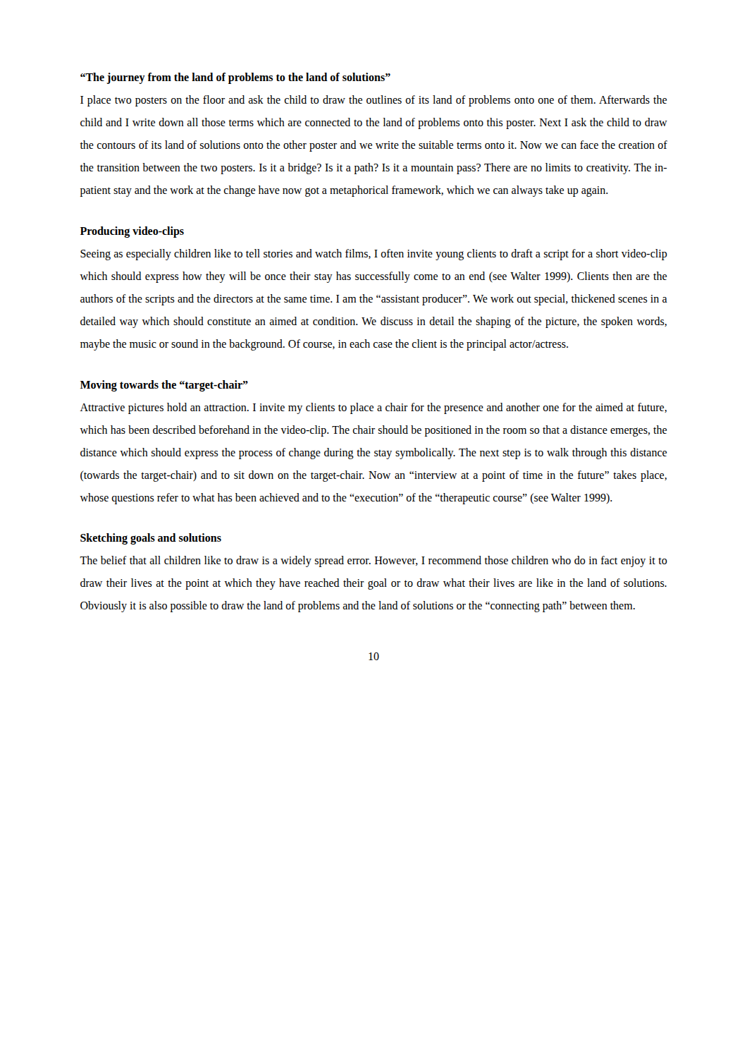“The journey from the land of problems to the land of solutions”
I place two posters on the floor and ask the child to draw the outlines of its land of problems onto one of them. Afterwards the child and I write down all those terms which are connected to the land of problems onto this poster. Next I ask the child to draw the contours of its land of solutions onto the other poster and we write the suitable terms onto it. Now we can face the creation of the transition between the two posters. Is it a bridge? Is it a path? Is it a mountain pass? There are no limits to creativity. The in-patient stay and the work at the change have now got a metaphorical framework, which we can always take up again.
Producing video-clips
Seeing as especially children like to tell stories and watch films, I often invite young clients to draft a script for a short video-clip which should express how they will be once their stay has successfully come to an end (see Walter 1999). Clients then are the authors of the scripts and the directors at the same time. I am the “assistant producer”. We work out special, thickened scenes in a detailed way which should constitute an aimed at condition. We discuss in detail the shaping of the picture, the spoken words, maybe the music or sound in the background. Of course, in each case the client is the principal actor/actress.
Moving towards the “target-chair”
Attractive pictures hold an attraction. I invite my clients to place a chair for the presence and another one for the aimed at future, which has been described beforehand in the video-clip. The chair should be positioned in the room so that a distance emerges, the distance which should express the process of change during the stay symbolically. The next step is to walk through this distance (towards the target-chair) and to sit down on the target-chair. Now an “interview at a point of time in the future” takes place, whose questions refer to what has been achieved and to the “execution” of the “therapeutic course” (see Walter 1999).
Sketching goals and solutions
The belief that all children like to draw is a widely spread error. However, I recommend those children who do in fact enjoy it to draw their lives at the point at which they have reached their goal or to draw what their lives are like in the land of solutions. Obviously it is also possible to draw the land of problems and the land of solutions or the “connecting path” between them.
10